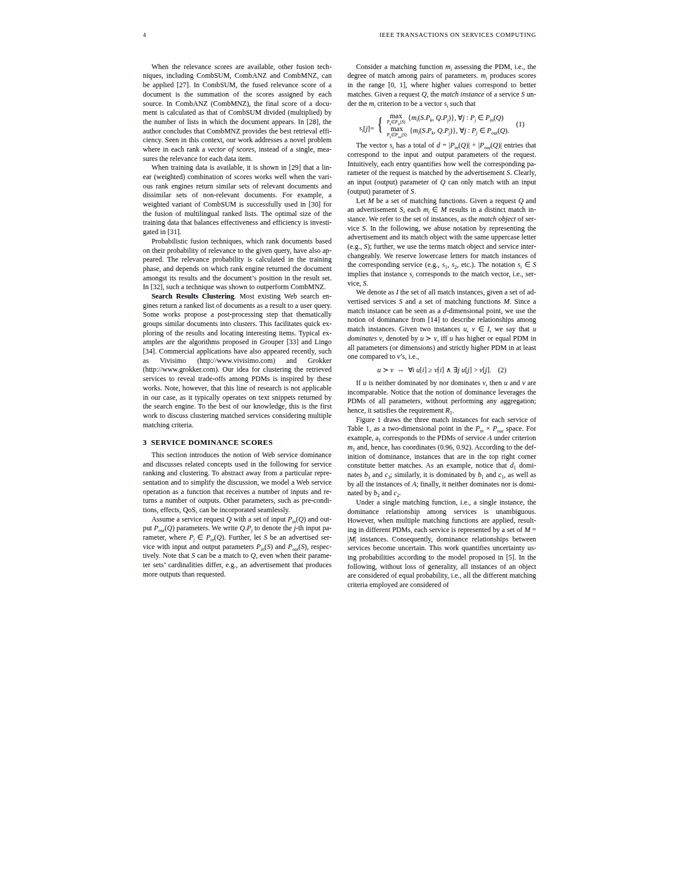4 IEEE Transactions on Services Computing
When the relevance scores are available, other fusion techniques, including CombSUM, CombANZ and CombMNZ, can be applied [27]. In CombSUM, the fused relevance score of a document is the summation of the scores assigned by each source. In CombANZ (CombMNZ), the final score of a document is calculated as that of CombSUM divided (multiplied) by the number of lists in which the document appears. In [28], the author concludes that CombMNZ provides the best retrieval efficiency. Seen in this context, our work addresses a novel problem where in each rank a vector of scores, instead of a single, measures the relevance for each data item.
When training data is available, it is shown in [29] that a linear (weighted) combination of scores works well when the various rank engines return similar sets of relevant documents and dissimilar sets of non-relevant documents. For example, a weighted variant of CombSUM is successfully used in [30] for the fusion of multilingual ranked lists. The optimal size of the training data that balances effectiveness and efficiency is investigated in [31].
Probabilistic fusion techniques, which rank documents based on their probability of relevance to the given query, have also appeared. The relevance probability is calculated in the training phase, and depends on which rank engine returned the document amongst its results and the document’s position in the result set. In [32], such a technique was shown to outperform CombMNZ.
Search Results Clustering. Most existing Web search engines return a ranked list of documents as a result to a user query. Some works propose a post-processing step that thematically groups similar documents into clusters. This facilitates quick exploring of the results and locating interesting items. Typical examples are the algorithms proposed in Grouper [33] and Lingo [34]. Commercial applications have also appeared recently, such as Vivisimo (http://www.vivisimo.com) and Grokker (http://www.grokker.com). Our idea for clustering the retrieved services to reveal trade-offs among PDMs is inspired by these works. Note, however, that this line of research is not applicable in our case, as it typically operates on text snippets returned by the search engine. To the best of our knowledge, this is the first work to discuss clustering matched services considering multiple matching criteria.
3 Service Dominance Scores
This section introduces the notion of Web service dominance and discusses related concepts used in the following for service ranking and clustering. To abstract away from a particular representation and to simplify the discussion, we model a Web service operation as a function that receives a number of inputs and returns a number of outputs. Other parameters, such as pre-conditions, effects, QoS, can be incorporated seamlessly.
Assume a service request Q with a set of input Pin(Q) and output Pout(Q) parameters. We write Q.Pj to denote the j-th input parameter, where Pj ∈ Pin(Q). Further, let S be an advertised service with input and output parameters Pin(S) and Pout(S), respectively. Note that S can be a match to Q, even when their parameter sets’ cardinalities differ, e.g., an advertisement that produces more outputs than requested.
Consider a matching function mi assessing the PDM, i.e., the degree of match among pairs of parameters. mi produces scores in the range [0, 1], where higher values correspond to better matches. Given a request Q, the match instance of a service S under the mi criterion to be a vector si such that
si[j]= { max Pk∈Pin(S) {mi(S.Pk, Q.Pj)}, ∀j : Pj ∈ Pin(Q) max Pk∈Pout(S) {mi(S.Pk, Q.Pj)}, ∀j : Pj ∈ Pout(Q). (1)
The vector si has a total of d = |Pin(Q)| + |Pout(Q)| entries that correspond to the input and output parameters of the request. Intuitively, each entry quantifies how well the corresponding parameter of the request is matched by the advertisement S. Clearly, an input (output) parameter of Q can only match with an input (output) parameter of S.
Let M be a set of matching functions. Given a request Q and an advertisement S, each mi ∈ M results in a distinct match instance. We refer to the set of instances, as the match object of service S. In the following, we abuse notation by representing the advertisement and its match object with the same uppercase letter (e.g., S); further, we use the terms match object and service interchangeably. We reserve lowercase letters for match instances of the corresponding service (e.g., s1, s2, etc.). The notation si ∈ S implies that instance si corresponds to the match vector, i.e., service, S.
We denote as I the set of all match instances, given a set of advertised services S and a set of matching functions M. Since a match instance can be seen as a d-dimensional point, we use the notion of dominance from [14] to describe relationships among match instances. Given two instances u, v ∈ I, we say that u dominates v, denoted by u ≻ v, iff u has higher or equal PDM in all parameters (or dimensions) and strictly higher PDM in at least one compared to v’s, i.e.,
u ≻ v ⇔ ∀i u[i] ≥ v[i] ∧ ∃j u[j] > v[j]. (2)
If u is neither dominated by nor dominates v, then u and v are incomparable. Notice that the notion of dominance leverages the PDMs of all parameters, without performing any aggregation; hence, it satisfies the requirement R1.
Figure 1 draws the three match instances for each service of Table 1, as a two-dimensional point in the Pin × Pout space. For example, a1 corresponds to the PDMs of service A under criterion m1 and, hence, has coordinates (0.96, 0.92). According to the definition of dominance, instances that are in the top right corner constitute better matches. As an example, notice that d1 dominates b3 and c3; similarly, it is dominated by b1 and c1, as well as by all the instances of A; finally, it neither dominates nor is dominated by b2 and c2.
Under a single matching function, i.e., a single instance, the dominance relationship among services is unambiguous. However, when multiple matching functions are applied, resulting in different PDMs, each service is represented by a set of M = |M| instances. Consequently, dominance relationships between services become uncertain. This work quantifies uncertainty using probabilities according to the model proposed in [5]. In the following, without loss of generality, all instances of an object are considered of equal probability, i.e., all the different matching criteria employed are considered of